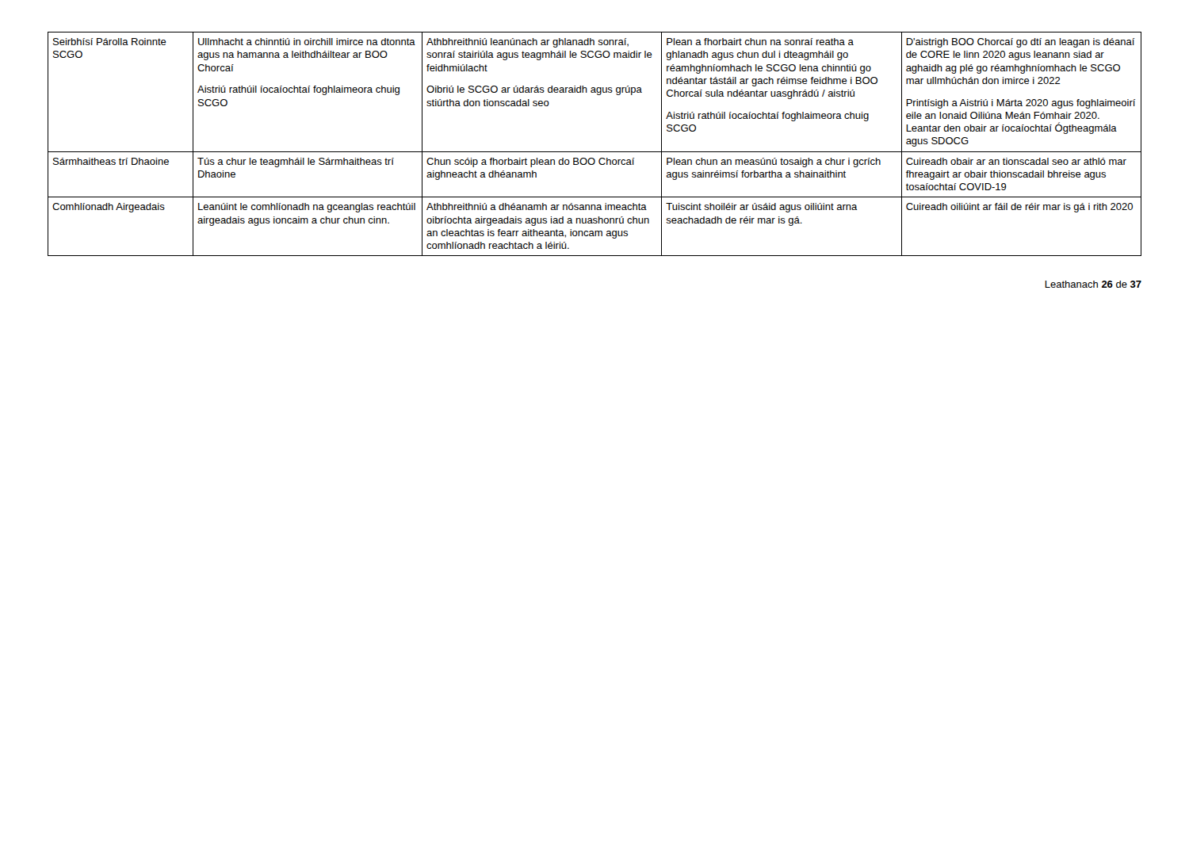| Seirbhísí Párolla Roinnte SCGO | Ullmhacht a chinntiú in oirchill imirce na dtonnta agus na hamanna a leithdháiltear ar BOO Chorcaí Aistriú rathúil íocaíochtaí foghlaimeora chuig SCGO | Athbhreithniú leanúnach ar ghlanadh sonraí, sonraí stairiúla agus teagmháil le SCGO maidir le feidhmiúlacht Oibriú le SCGO ar údarás dearaidh agus grúpa stiúrtha don tionscadal seo | Plean a fhorbairt chun na sonraí reatha a ghlanadh agus chun dul i dteagmháil go réamhghníomhach le SCGO lena chinntiú go ndéantar tástáil ar gach réimse feidhme i BOO Chorcaí sula ndéantar uasghrádú / aistriú Aistriú rathúil íocaíochtaí foghlaimeora chuig SCGO | D'aistrigh BOO Chorcaí go dtí an leagan is déanaí de CORE le linn 2020 agus leanann siad ar aghaidh ag plé go réamhghníomhach le SCGO mar ullmhúchán don imirce i 2022 Printísigh a Aistriú i Márta 2020 agus foghlaimeoirí eile an Ionaid Oiliúna Meán Fómhair 2020. Leantar den obair ar íocaíochtaí Ógtheagmála agus SDOCG |
| Sármhaitheas trí Dhaoine | Tús a chur le teagmháil le Sármhaitheas trí Dhaoine | Chun scóip a fhorbairt plean do BOO Chorcaí aighneacht a dhéanamh | Plean chun an measúnú tosaigh a chur i gcrích agus sainréimsí forbartha a shainaithint | Cuireadh obair ar an tionscadal seo ar athló mar fhreagairt ar obair thionscadail bhreise agus tosaíochtaí COVID-19 |
| Comhlíonadh Airgeadais | Leanúint le comhlíonadh na gceanglas reachtúil airgeadais agus ioncaim a chur chun cinn. | Athbhreithniú a dhéanamh ar nósanna imeachta oibríochta airgeadais agus iad a nuashonrú chun an cleachtas is fearr aitheanta, ioncam agus comhlíonadh reachtach a léiriú. | Tuiscint shoiléir ar úsáid agus oiliúint arna seachadadh de réir mar is gá. | Cuireadh oiliúint ar fáil de réir mar is gá i rith 2020 |
Leathanach 26 de 37